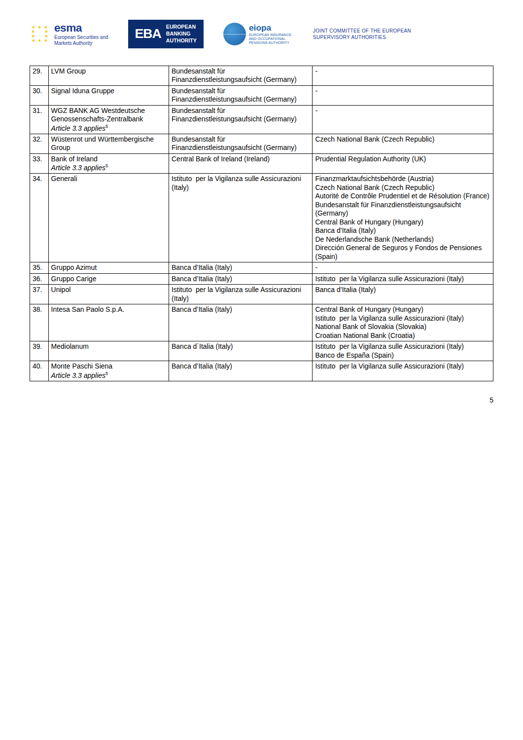★ ★ ★
★ ★
★ ★
★ ★ ★
esma
European Securities and
Markets Authority
EBA EUROPEAN
BANKING
AUTHORITY
eiopa
EUROPEAN INSURANCE
AND OCCUPATIONAL PENSIONS AUTHORITY
JOINT COMMITTEE OF THE EUROPEAN
SUPERVISORY AUTHORITIES
| 29. | LVM Group | Bundesanstalt für Finanzdienstleistungsaufsicht (Germany) | - |
| 30. | Signal Iduna Gruppe | Bundesanstalt für Finanzdienstleistungsaufsicht (Germany) | - |
| 31. | WGZ BANK AG Westdeutsche Genossenschafts-Zentralbank Article 3.3 applies 5 | Bundesanstalt für Finanzdienstleistungsaufsicht (Germany) | - |
| 32. | Wüstenrot und Württembergische Group | Bundesanstalt für Finanzdienstleistungsaufsicht (Germany) | Czech National Bank (Czech Republic) |
| 33. | Bank of Ireland Article 3.3 applies 5 | Central Bank of Ireland (Ireland) | Prudential Regulation Authority (UK) |
| 34. | Generali | Istituto per la Vigilanza sulle Assicurazioni (Italy) | Finanzmarktaufsichtsbehörde (Austria) Czech National Bank (Czech Republic) Autorité de Contrôle Prudentiel et de Résolution (France) Bundesanstalt für Finanzdienstleistungsaufsicht (Germany) Central Bank of Hungary (Hungary) Banca d’Italia (Italy) De Nederlandsche Bank (Netherlands) Dirección General de Seguros y Fondos de Pensiones (Spain) |
| 35. | Gruppo Azimut | Banca d’Italia (Italy) | - |
| 36. | Gruppo Carige | Banca d’Italia (Italy) | Istituto per la Vigilanza sulle Assicurazioni (Italy) |
| 37. | Unipol | Istituto per la Vigilanza sulle Assicurazioni (Italy) | Banca d’Italia (Italy) |
| 38. | Intesa San Paolo S.p.A. | Banca d’Italia (Italy) | Central Bank of Hungary (Hungary) Istituto per la Vigilanza sulle Assicurazioni (Italy) National Bank of Slovakia (Slovakia) Croatian National Bank (Croatia) |
| 39. | Mediolanum | Banca d´Italia (Italy) | Istituto per la Vigilanza sulle Assicurazioni (Italy) Banco de España (Spain) |
| 40. | Monte Paschi Siena Article 3.3 applies 5 | Banca d’Italia (Italy) | Istituto per la Vigilanza sulle Assicurazioni (Italy) |
5